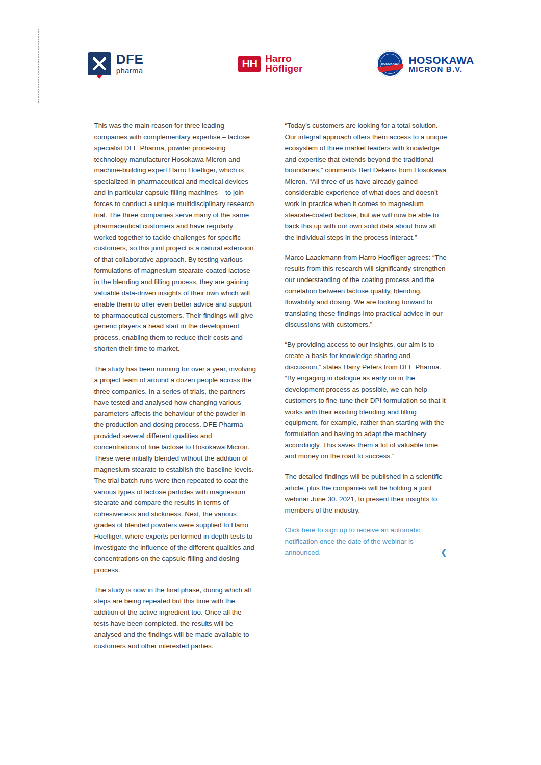DFE
pharma
HH
Harro
Höfliger
HOSOKAWA
MICRON B.V.
This was the main reason for three leading companies with complementary expertise – lactose specialist DFE Pharma, powder processing technology manufacturer Hosokawa Micron and machine-building expert Harro Hoefliger, which is specialized in pharmaceutical and medical devices and in particular capsule filling machines – to join forces to conduct a unique multidisciplinary research trial. The three companies serve many of the same pharmaceutical customers and have regularly worked together to tackle challenges for specific customers, so this joint project is a natural extension of that collaborative approach. By testing various formulations of magnesium stearate-coated lactose in the blending and filling process, they are gaining valuable data-driven insights of their own which will enable them to offer even better advice and support to pharmaceutical customers. Their findings will give generic players a head start in the development process, enabling them to reduce their costs and shorten their time to market.
The study has been running for over a year, involving a project team of around a dozen people across the three companies. In a series of trials, the partners have tested and analysed how changing various parameters affects the behaviour of the powder in the production and dosing process. DFE Pharma provided several different qualities and concentrations of fine lactose to Hosokawa Micron. These were initially blended without the addition of magnesium stearate to establish the baseline levels. The trial batch runs were then repeated to coat the various types of lactose particles with magnesium stearate and compare the results in terms of cohesiveness and stickiness. Next, the various grades of blended powders were supplied to Harro Hoefliger, where experts performed in-depth tests to investigate the influence of the different qualities and concentrations on the capsule-filling and dosing process.
The study is now in the final phase, during which all steps are being repeated but this time with the addition of the active ingredient too. Once all the tests have been completed, the results will be analysed and the findings will be made available to customers and other interested parties.
“Today’s customers are looking for a total solution. Our integral approach offers them access to a unique ecosystem of three market leaders with knowledge and expertise that extends beyond the traditional boundaries,” comments Bert Dekens from Hosokawa Micron. “All three of us have already gained considerable experience of what does and doesn’t work in practice when it comes to magnesium stearate-coated lactose, but we will now be able to back this up with our own solid data about how all the individual steps in the process interact.”
Marco Laackmann from Harro Hoefliger agrees: “The results from this research will significantly strengthen our understanding of the coating process and the correlation between lactose quality, blending, flowability and dosing. We are looking forward to translating these findings into practical advice in our discussions with customers.”
“By providing access to our insights, our aim is to create a basis for knowledge sharing and discussion,” states Harry Peters from DFE Pharma. “By engaging in dialogue as early on in the development process as possible, we can help customers to fine-tune their DPI formulation so that it works with their existing blending and filling equipment, for example, rather than starting with the formulation and having to adapt the machinery accordingly. This saves them a lot of valuable time and money on the road to success.”
The detailed findings will be published in a scientific article, plus the companies will be holding a joint webinar June 30. 2021, to present their insights to members of the industry.
Click here to sign up to receive an automatic notification once the date of the webinar is announced. ❮